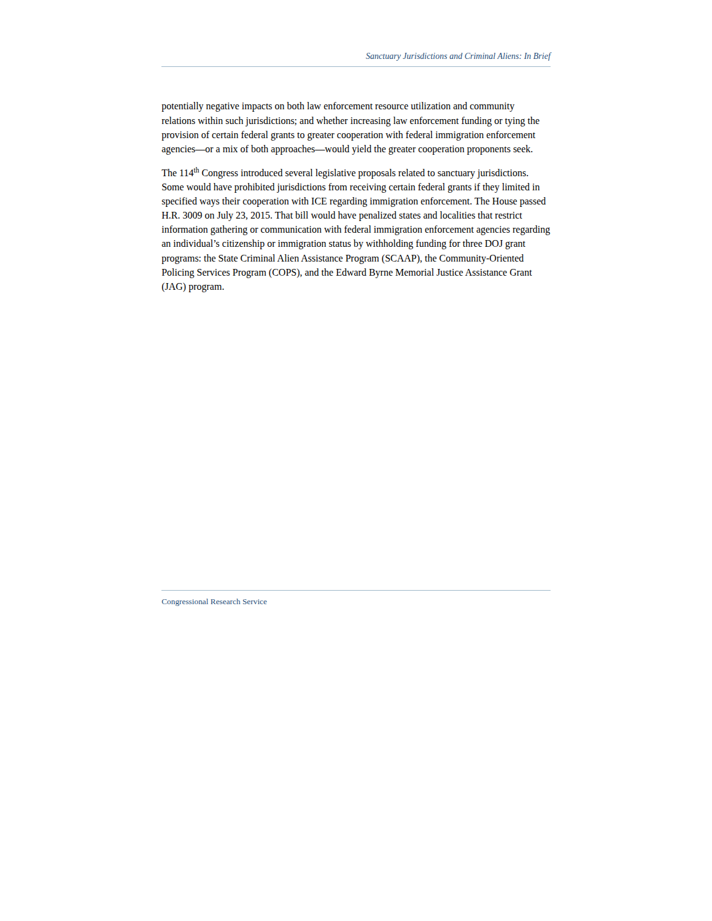Sanctuary Jurisdictions and Criminal Aliens: In Brief
potentially negative impacts on both law enforcement resource utilization and community relations within such jurisdictions; and whether increasing law enforcement funding or tying the provision of certain federal grants to greater cooperation with federal immigration enforcement agencies—or a mix of both approaches—would yield the greater cooperation proponents seek.
The 114th Congress introduced several legislative proposals related to sanctuary jurisdictions. Some would have prohibited jurisdictions from receiving certain federal grants if they limited in specified ways their cooperation with ICE regarding immigration enforcement. The House passed H.R. 3009 on July 23, 2015. That bill would have penalized states and localities that restrict information gathering or communication with federal immigration enforcement agencies regarding an individual’s citizenship or immigration status by withholding funding for three DOJ grant programs: the State Criminal Alien Assistance Program (SCAAP), the Community-Oriented Policing Services Program (COPS), and the Edward Byrne Memorial Justice Assistance Grant (JAG) program.
Congressional Research Service